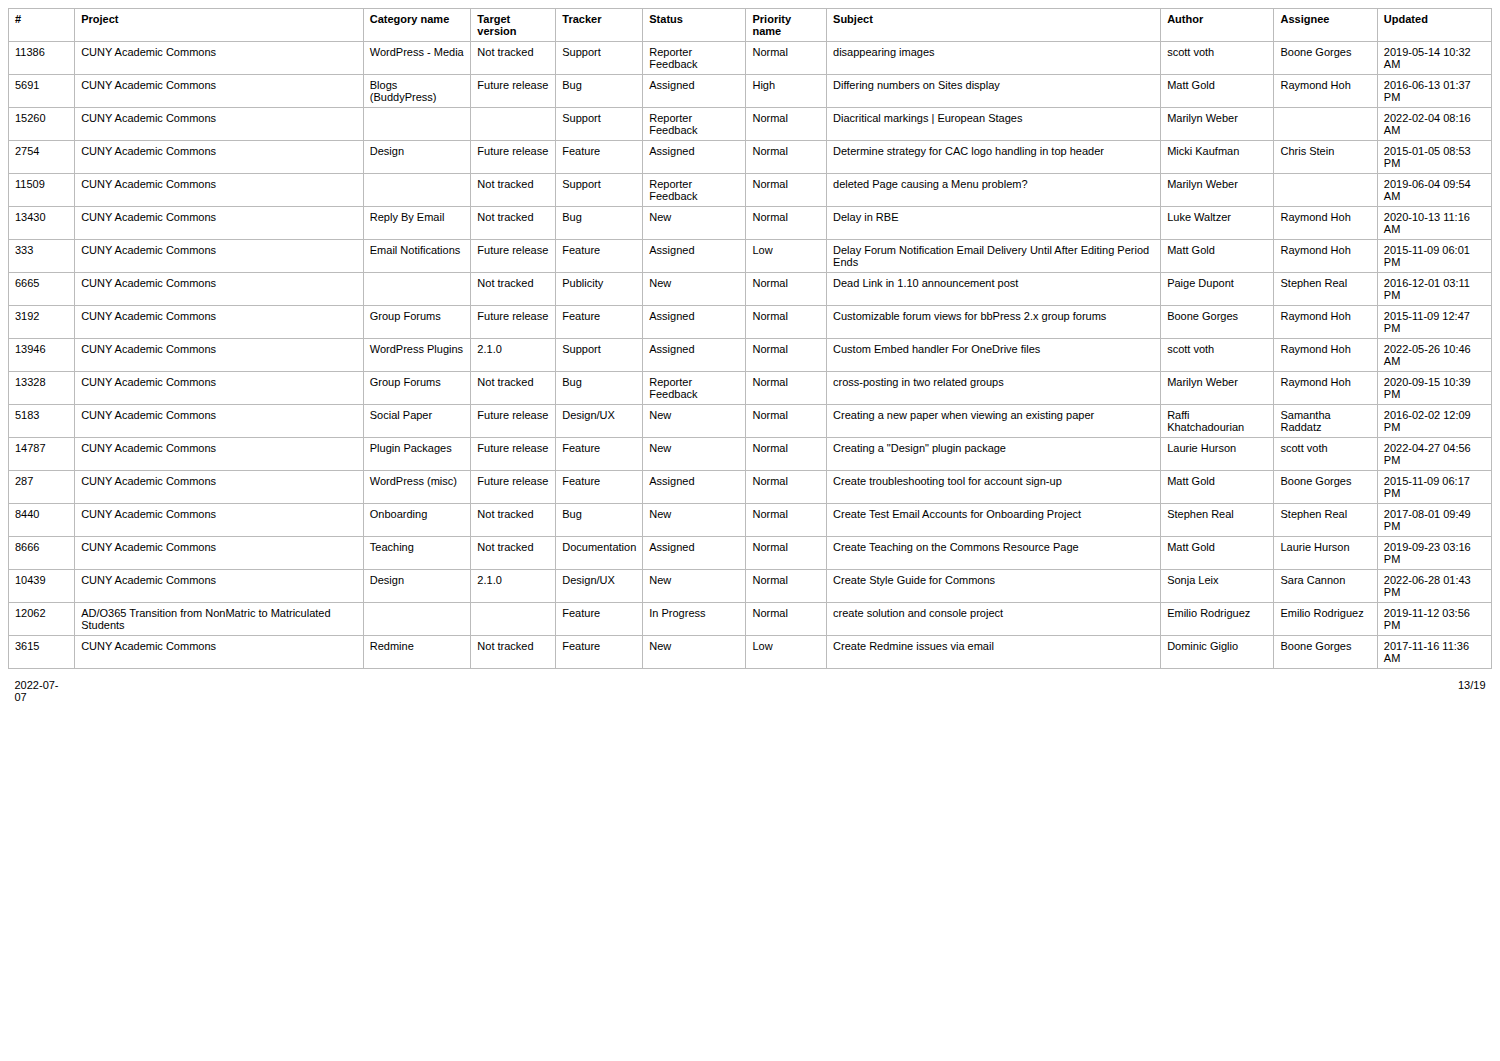| # | Project | Category name | Target version | Tracker | Status | Priority name | Subject | Author | Assignee | Updated |
| --- | --- | --- | --- | --- | --- | --- | --- | --- | --- | --- |
| 11386 | CUNY Academic Commons | WordPress - Media | Not tracked | Support | Reporter Feedback | Normal | disappearing images | scott voth | Boone Gorges | 2019-05-14 10:32 AM |
| 5691 | CUNY Academic Commons | Blogs (BuddyPress) | Future release | Bug | Assigned | High | Differing numbers on Sites display | Matt Gold | Raymond Hoh | 2016-06-13 01:37 PM |
| 15260 | CUNY Academic Commons | | | Support | Reporter Feedback | Normal | Diacritical markings / European Stages | Marilyn Weber | | 2022-02-04 08:16 AM |
| 2754 | CUNY Academic Commons | Design | Future release | Feature | Assigned | Normal | Determine strategy for CAC logo handling in top header | Micki Kaufman | Chris Stein | 2015-01-05 08:53 PM |
| 11509 | CUNY Academic Commons | | Not tracked | Support | Reporter Feedback | Normal | deleted Page causing a Menu problem? | Marilyn Weber | | 2019-06-04 09:54 AM |
| 13430 | CUNY Academic Commons | Reply By Email | Not tracked | Bug | New | Normal | Delay in RBE | Luke Waltzer | Raymond Hoh | 2020-10-13 11:16 AM |
| 333 | CUNY Academic Commons | Email Notifications | Future release | Feature | Assigned | Low | Delay Forum Notification Email Delivery Until After Editing Period Ends | Matt Gold | Raymond Hoh | 2015-11-09 06:01 PM |
| 6665 | CUNY Academic Commons | | Not tracked | Publicity | New | Normal | Dead Link in 1.10 announcement post | Paige Dupont | Stephen Real | 2016-12-01 03:11 PM |
| 3192 | CUNY Academic Commons | Group Forums | Future release | Feature | Assigned | Normal | Customizable forum views for bbPress 2.x group forums | Boone Gorges | Raymond Hoh | 2015-11-09 12:47 PM |
| 13946 | CUNY Academic Commons | WordPress Plugins | 2.1.0 | Support | Assigned | Normal | Custom Embed handler For OneDrive files | scott voth | Raymond Hoh | 2022-05-26 10:46 AM |
| 13328 | CUNY Academic Commons | Group Forums | Not tracked | Bug | Reporter Feedback | Normal | cross-posting in two related groups | Marilyn Weber | Raymond Hoh | 2020-09-15 10:39 PM |
| 5183 | CUNY Academic Commons | Social Paper | Future release | Design/UX | New | Normal | Creating a new paper when viewing an existing paper | Raffi Khatchadourian | Samantha Raddatz | 2016-02-02 12:09 PM |
| 14787 | CUNY Academic Commons | Plugin Packages | Future release | Feature | New | Normal | Creating a "Design" plugin package | Laurie Hurson | scott voth | 2022-04-27 04:56 PM |
| 287 | CUNY Academic Commons | WordPress (misc) | Future release | Feature | Assigned | Normal | Create troubleshooting tool for account sign-up | Matt Gold | Boone Gorges | 2015-11-09 06:17 PM |
| 8440 | CUNY Academic Commons | Onboarding | Not tracked | Bug | New | Normal | Create Test Email Accounts for Onboarding Project | Stephen Real | Stephen Real | 2017-08-01 09:49 PM |
| 8666 | CUNY Academic Commons | Teaching | Not tracked | Documentation | Assigned | Normal | Create Teaching on the Commons Resource Page | Matt Gold | Laurie Hurson | 2019-09-23 03:16 PM |
| 10439 | CUNY Academic Commons | Design | 2.1.0 | Design/UX | New | Normal | Create Style Guide for Commons | Sonja Leix | Sara Cannon | 2022-06-28 01:43 PM |
| 12062 | AD/O365 Transition from NonMatric to Matriculated Students | | | Feature | In Progress | Normal | create solution and console project | Emilio Rodriguez | Emilio Rodriguez | 2019-11-12 03:56 PM |
| 3615 | CUNY Academic Commons | Redmine | Not tracked | Feature | New | Low | Create Redmine issues via email | Dominic Giglio | Boone Gorges | 2017-11-16 11:36 AM |
| 2022-07-07 | | 13/19 |